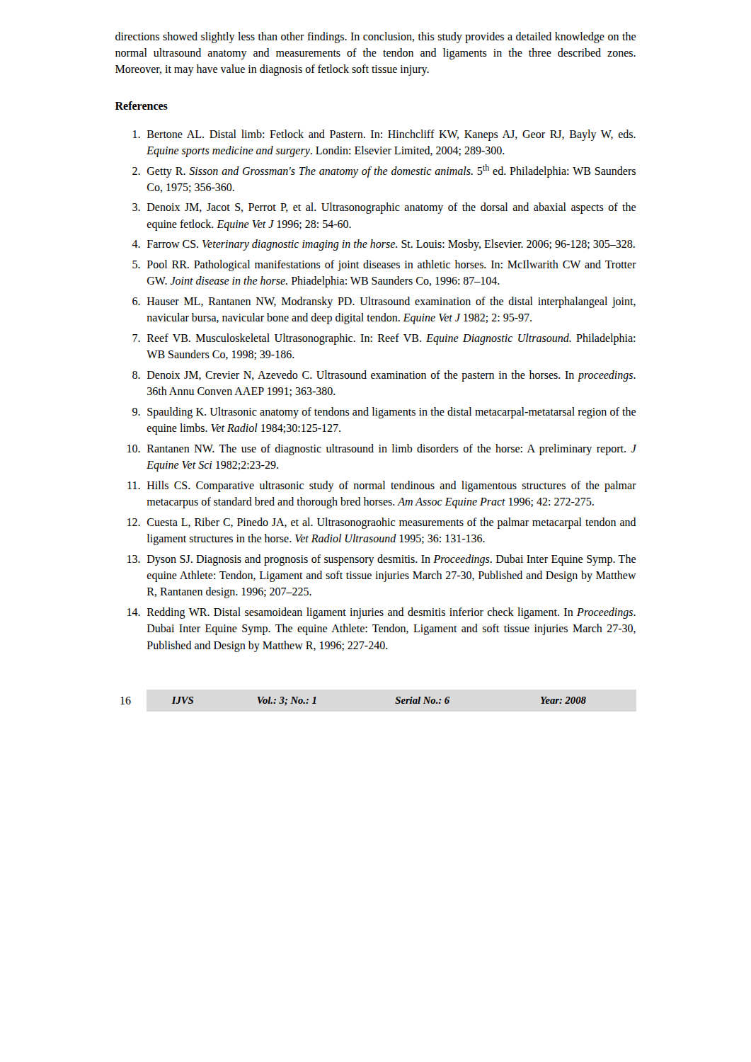directions showed slightly less than other findings. In conclusion, this study provides a detailed knowledge on the normal ultrasound anatomy and measurements of the tendon and ligaments in the three described zones. Moreover, it may have value in diagnosis of fetlock soft tissue injury.
References
Bertone AL. Distal limb: Fetlock and Pastern. In: Hinchcliff KW, Kaneps AJ, Geor RJ, Bayly W, eds. Equine sports medicine and surgery. Londin: Elsevier Limited, 2004; 289-300.
Getty R. Sisson and Grossman's The anatomy of the domestic animals. 5th ed. Philadelphia: WB Saunders Co, 1975; 356-360.
Denoix JM, Jacot S, Perrot P, et al. Ultrasonographic anatomy of the dorsal and abaxial aspects of the equine fetlock. Equine Vet J 1996; 28: 54-60.
Farrow CS. Veterinary diagnostic imaging in the horse. St. Louis: Mosby, Elsevier. 2006; 96-128; 305–328.
Pool RR. Pathological manifestations of joint diseases in athletic horses. In: McIlwarith CW and Trotter GW. Joint disease in the horse. Phiadelphia: WB Saunders Co, 1996: 87–104.
Hauser ML, Rantanen NW, Modransky PD. Ultrasound examination of the distal interphalangeal joint, navicular bursa, navicular bone and deep digital tendon. Equine Vet J 1982; 2: 95-97.
Reef VB. Musculoskeletal Ultrasonographic. In: Reef VB. Equine Diagnostic Ultrasound. Philadelphia: WB Saunders Co, 1998; 39-186.
Denoix JM, Crevier N, Azevedo C. Ultrasound examination of the pastern in the horses. In proceedings. 36th Annu Conven AAEP 1991; 363-380.
Spaulding K. Ultrasonic anatomy of tendons and ligaments in the distal metacarpal-metatarsal region of the equine limbs. Vet Radiol 1984;30:125-127.
Rantanen NW. The use of diagnostic ultrasound in limb disorders of the horse: A preliminary report. J Equine Vet Sci 1982;2:23-29.
Hills CS. Comparative ultrasonic study of normal tendinous and ligamentous structures of the palmar metacarpus of standard bred and thorough bred horses. Am Assoc Equine Pract 1996; 42: 272-275.
Cuesta L, Riber C, Pinedo JA, et al. Ultrasonograohic measurements of the palmar metacarpal tendon and ligament structures in the horse. Vet Radiol Ultrasound 1995; 36: 131-136.
Dyson SJ. Diagnosis and prognosis of suspensory desmitis. In Proceedings. Dubai Inter Equine Symp. The equine Athlete: Tendon, Ligament and soft tissue injuries March 27-30, Published and Design by Matthew R, Rantanen design. 1996; 207–225.
Redding WR. Distal sesamoidean ligament injuries and desmitis inferior check ligament. In Proceedings. Dubai Inter Equine Symp. The equine Athlete: Tendon, Ligament and soft tissue injuries March 27-30, Published and Design by Matthew R, 1996; 227-240.
| 16 | IJVS | Vol.: 3; No.: 1 | Serial No.: 6 | Year: 2008 |